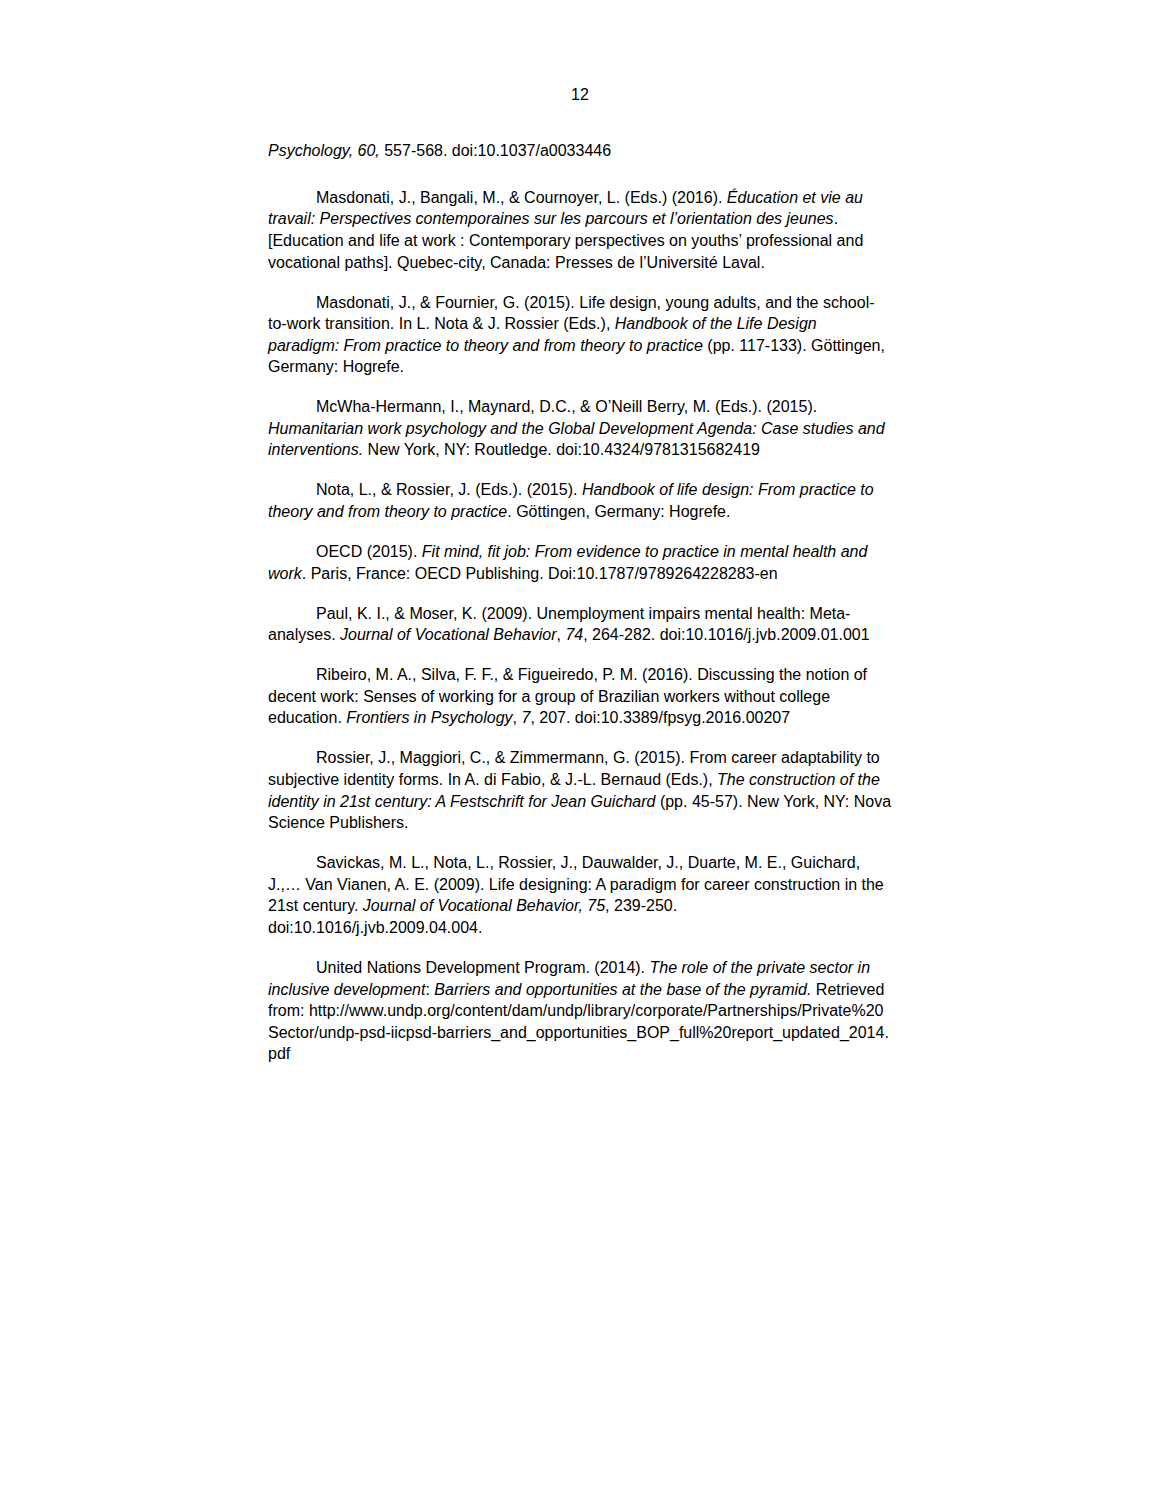12
Psychology, 60, 557-568. doi:10.1037/a0033446
Masdonati, J., Bangali, M., & Cournoyer, L. (Eds.) (2016). Éducation et vie au travail: Perspectives contemporaines sur les parcours et l’orientation des jeunes. [Education and life at work : Contemporary perspectives on youths’ professional and vocational paths]. Quebec-city, Canada: Presses de l’Université Laval.
Masdonati, J., & Fournier, G. (2015). Life design, young adults, and the school-to-work transition. In L. Nota & J. Rossier (Eds.), Handbook of the Life Design paradigm: From practice to theory and from theory to practice (pp. 117-133). Göttingen, Germany: Hogrefe.
McWha-Hermann, I., Maynard, D.C., & O’Neill Berry, M. (Eds.). (2015). Humanitarian work psychology and the Global Development Agenda: Case studies and interventions. New York, NY: Routledge. doi:10.4324/9781315682419
Nota, L., & Rossier, J. (Eds.). (2015). Handbook of life design: From practice to theory and from theory to practice. Göttingen, Germany: Hogrefe.
OECD (2015). Fit mind, fit job: From evidence to practice in mental health and work. Paris, France: OECD Publishing. Doi:10.1787/9789264228283-en
Paul, K. I., & Moser, K. (2009). Unemployment impairs mental health: Meta-analyses. Journal of Vocational Behavior, 74, 264-282. doi:10.1016/j.jvb.2009.01.001
Ribeiro, M. A., Silva, F. F., & Figueiredo, P. M. (2016). Discussing the notion of decent work: Senses of working for a group of Brazilian workers without college education. Frontiers in Psychology, 7, 207. doi:10.3389/fpsyg.2016.00207
Rossier, J., Maggiori, C., & Zimmermann, G. (2015). From career adaptability to subjective identity forms. In A. di Fabio, & J.-L. Bernaud (Eds.), The construction of the identity in 21st century: A Festschrift for Jean Guichard (pp. 45-57). New York, NY: Nova Science Publishers.
Savickas, M. L., Nota, L., Rossier, J., Dauwalder, J., Duarte, M. E., Guichard, J.,… Van Vianen, A. E. (2009). Life designing: A paradigm for career construction in the 21st century. Journal of Vocational Behavior, 75, 239-250. doi:10.1016/j.jvb.2009.04.004.
United Nations Development Program. (2014). The role of the private sector in inclusive development: Barriers and opportunities at the base of the pyramid. Retrieved from: http://www.undp.org/content/dam/undp/library/corporate/Partnerships/Private%20Sector/undp-psd-iicpsd-barriers_and_opportunities_BOP_full%20report_updated_2014.pdf